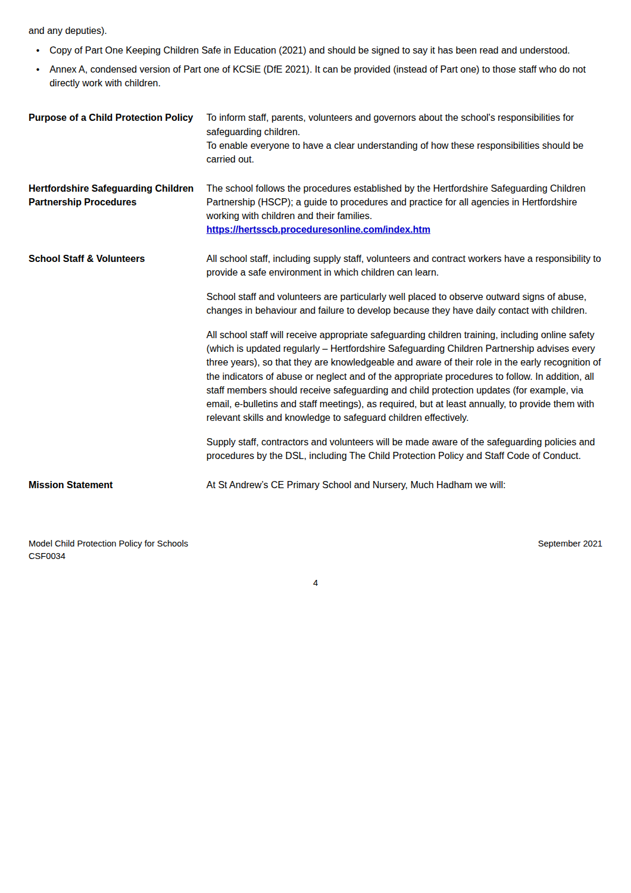and any deputies).
Copy of Part One Keeping Children Safe in Education (2021) and should be signed to say it has been read and understood.
Annex A, condensed version of Part one of KCSiE (DfE 2021). It can be provided (instead of Part one) to those staff who do not directly work with children.
| Purpose of a Child Protection Policy | To inform staff, parents, volunteers and governors about the school's responsibilities for safeguarding children. To enable everyone to have a clear understanding of how these responsibilities should be carried out. |
| Hertfordshire Safeguarding Children Partnership Procedures | The school follows the procedures established by the Hertfordshire Safeguarding Children Partnership (HSCP); a guide to procedures and practice for all agencies in Hertfordshire working with children and their families. https://hertsscb.proceduresonline.com/index.htm |
| School Staff & Volunteers | All school staff, including supply staff, volunteers and contract workers have a responsibility to provide a safe environment in which children can learn. School staff and volunteers are particularly well placed to observe outward signs of abuse, changes in behaviour and failure to develop because they have daily contact with children. All school staff will receive appropriate safeguarding children training, including online safety (which is updated regularly – Hertfordshire Safeguarding Children Partnership advises every three years), so that they are knowledgeable and aware of their role in the early recognition of the indicators of abuse or neglect and of the appropriate procedures to follow. In addition, all staff members should receive safeguarding and child protection updates (for example, via email, e-bulletins and staff meetings), as required, but at least annually, to provide them with relevant skills and knowledge to safeguard children effectively. Supply staff, contractors and volunteers will be made aware of the safeguarding policies and procedures by the DSL, including The Child Protection Policy and Staff Code of Conduct. |
| Mission Statement | At St Andrew’s CE Primary School and Nursery, Much Hadham we will: |
Model Child Protection Policy for Schools September 2021 CSF0034
4